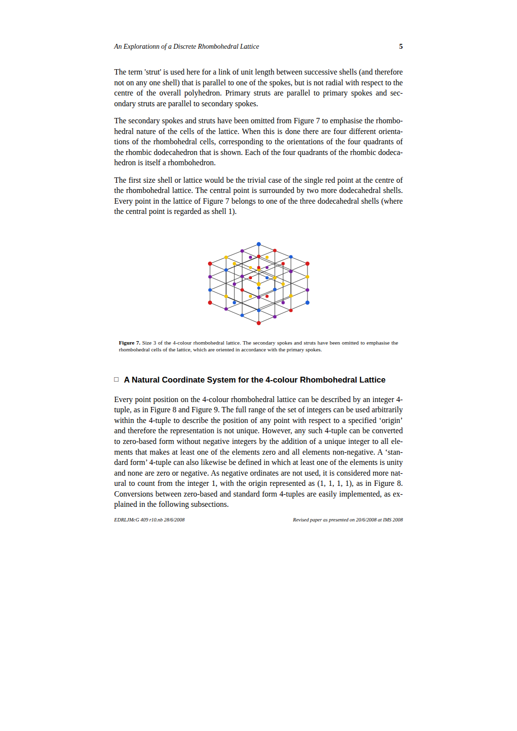An Explorationn of a Discrete Rhombohedral Lattice 5
The term 'strut' is used here for a link of unit length between successive shells (and therefore not on any one shell) that is parallel to one of the spokes, but is not radial with respect to the centre of the overall polyhedron. Primary struts are parallel to primary spokes and secondary struts are parallel to secondary spokes.
The secondary spokes and struts have been omitted from Figure 7 to emphasise the rhombohedral nature of the cells of the lattice. When this is done there are four different orientations of the rhombohedral cells, corresponding to the orientations of the four quadrants of the rhombic dodecahedron that is shown. Each of the four quadrants of the rhombic dodecahedron is itself a rhombohedron.
The first size shell or lattice would be the trivial case of the single red point at the centre of the rhombohedral lattice. The central point is surrounded by two more dodecahedral shells. Every point in the lattice of Figure 7 belongs to one of the three dodecahedral shells (where the central point is regarded as shell 1).
Figure 7. Size 3 of the 4-colour rhombohedral lattice. The secondary spokes and struts have been omitted to emphasise the rhombohedral cells of the lattice, which are oriented in accordance with the primary spokes.
□A Natural Coordinate System for the 4-colour Rhombohedral Lattice
Every point position on the 4-colour rhombohedral lattice can be described by an integer 4-tuple, as in Figure 8 and Figure 9. The full range of the set of integers can be used arbitrarily within the 4-tuple to describe the position of any point with respect to a specified ‘origin’ and therefore the representation is not unique. However, any such 4-tuple can be converted to zero-based form without negative integers by the addition of a unique integer to all elements that makes at least one of the elements zero and all elements non-negative. A ‘standard form’ 4-tuple can also likewise be defined in which at least one of the elements is unity and none are zero or negative. As negative ordinates are not used, it is considered more natural to count from the integer 1, with the origin represented as (1, 1, 1, 1), as in Figure 8. Conversions between zero-based and standard form 4-tuples are easily implemented, as explained in the following subsections.
EDRLJMcG 409 r10.nb 28/6/2008 Revised paper as presented on 20/6/2008 at IMS 2008